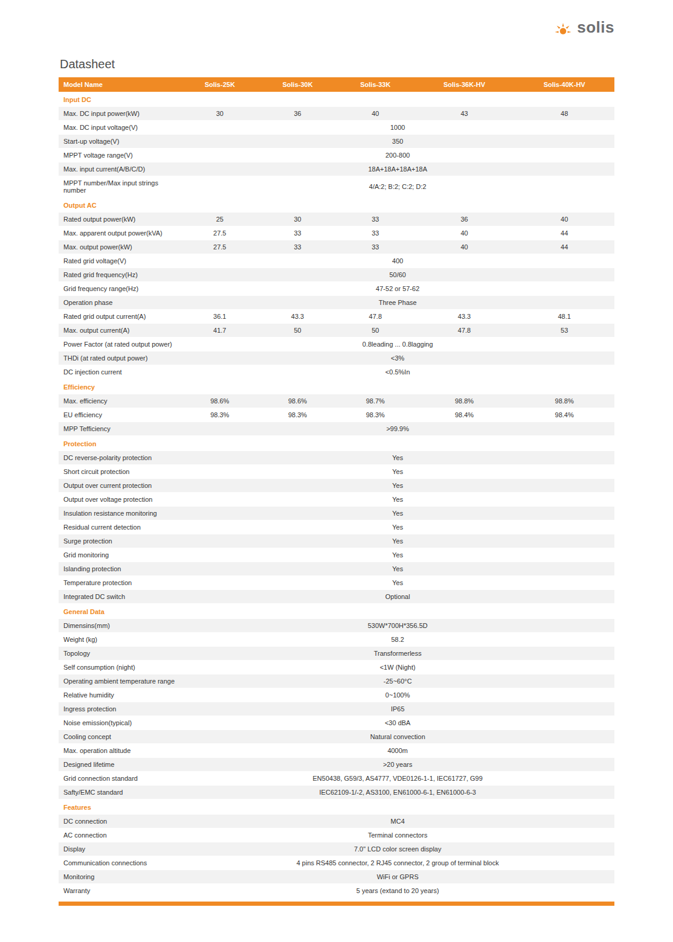solis
Datasheet
| Model Name | Solis-25K | Solis-30K | Solis-33K | Solis-36K-HV | Solis-40K-HV |
| --- | --- | --- | --- | --- | --- |
| Input DC |
| Max. DC input power(kW) | 30 | 36 | 40 | 43 | 48 |
| Max. DC input voltage(V) | 1000 |
| Start-up voltage(V) | 350 |
| MPPT voltage range(V) | 200-800 |
| Max. input current(A/B/C/D) | 18A+18A+18A+18A |
| MPPT number/Max input strings number | 4/A:2; B:2; C:2; D:2 |
| Output AC |
| Rated output power(kW) | 25 | 30 | 33 | 36 | 40 |
| Max. apparent output power(kVA) | 27.5 | 33 | 33 | 40 | 44 |
| Max. output power(kW) | 27.5 | 33 | 33 | 40 | 44 |
| Rated grid voltage(V) | 400 |
| Rated grid frequency(Hz) | 50/60 |
| Grid frequency range(Hz) | 47-52 or 57-62 |
| Operation phase | Three Phase |
| Rated grid output current(A) | 36.1 | 43.3 | 47.8 | 43.3 | 48.1 |
| Max. output current(A) | 41.7 | 50 | 50 | 47.8 | 53 |
| Power Factor (at rated output power) | 0.8leading ... 0.8lagging |
| THDi (at rated output power) | <3% |
| DC injection current | <0.5%In |
| Efficiency |
| Max. efficiency | 98.6% | 98.6% | 98.7% | 98.8% | 98.8% |
| EU efficiency | 98.3% | 98.3% | 98.3% | 98.4% | 98.4% |
| MPP Tefficiency | >99.9% |
| Protection |
| DC reverse-polarity protection | Yes |
| Short circuit protection | Yes |
| Output over current protection | Yes |
| Output over voltage protection | Yes |
| Insulation resistance monitoring | Yes |
| Residual current detection | Yes |
| Surge protection | Yes |
| Grid monitoring | Yes |
| Islanding protection | Yes |
| Temperature protection | Yes |
| Integrated DC switch | Optional |
| General Data |
| Dimensins(mm) | 530W*700H*356.5D |
| Weight (kg) | 58.2 |
| Topology | Transformerless |
| Self consumption (night) | <1W (Night) |
| Operating ambient temperature range | -25~60°C |
| Relative humidity | 0~100% |
| Ingress protection | IP65 |
| Noise emission(typical) | <30 dBA |
| Cooling concept | Natural convection |
| Max. operation altitude | 4000m |
| Designed lifetime | >20 years |
| Grid connection standard | EN50438, G59/3, AS4777, VDE0126-1-1, IEC61727, G99 |
| Safty/EMC standard | IEC62109-1/-2, AS3100, EN61000-6-1, EN61000-6-3 |
| Features |
| DC connection | MC4 |
| AC connection | Terminal connectors |
| Display | 7.0" LCD color screen display |
| Communication connections | 4 pins RS485 connector, 2 RJ45 connector, 2 group of terminal block |
| Monitoring | WiFi or GPRS |
| Warranty | 5 years (extand to 20 years) |